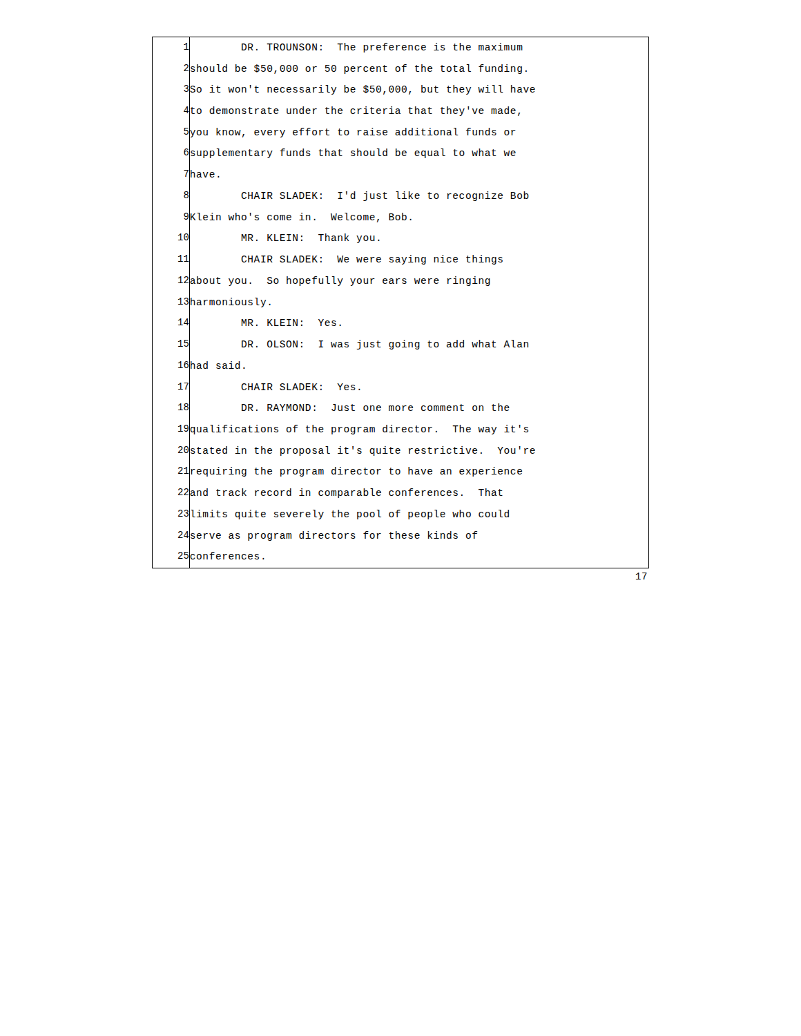| 1 | DR. TROUNSON: The preference is the maximum |
| 2 | should be $50,000 or 50 percent of the total funding. |
| 3 | So it won't necessarily be $50,000, but they will have |
| 4 | to demonstrate under the criteria that they've made, |
| 5 | you know, every effort to raise additional funds or |
| 6 | supplementary funds that should be equal to what we |
| 7 | have. |
| 8 | CHAIR SLADEK: I'd just like to recognize Bob |
| 9 | Klein who's come in. Welcome, Bob. |
| 10 | MR. KLEIN: Thank you. |
| 11 | CHAIR SLADEK: We were saying nice things |
| 12 | about you. So hopefully your ears were ringing |
| 13 | harmoniously. |
| 14 | MR. KLEIN: Yes. |
| 15 | DR. OLSON: I was just going to add what Alan |
| 16 | had said. |
| 17 | CHAIR SLADEK: Yes. |
| 18 | DR. RAYMOND: Just one more comment on the |
| 19 | qualifications of the program director. The way it's |
| 20 | stated in the proposal it's quite restrictive. You're |
| 21 | requiring the program director to have an experience |
| 22 | and track record in comparable conferences. That |
| 23 | limits quite severely the pool of people who could |
| 24 | serve as program directors for these kinds of |
| 25 | conferences. |
17